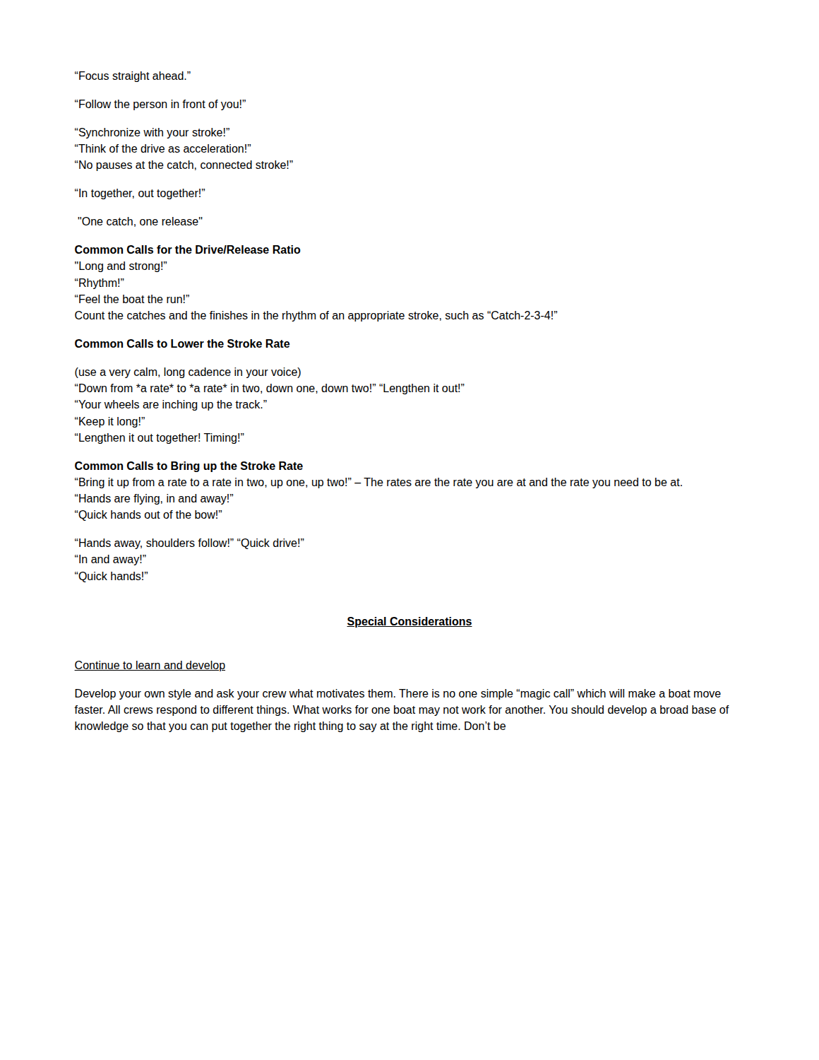“Focus straight ahead.”
“Follow the person in front of you!”
“Synchronize with your stroke!”
“Think of the drive as acceleration!”
“No pauses at the catch, connected stroke!”
“In together, out together!”
"One catch, one release"
Common Calls for the Drive/Release Ratio
"Long and strong!”
“Rhythm!”
“Feel the boat the run!”
Count the catches and the finishes in the rhythm of an appropriate stroke, such as “Catch-2-3-4!”
Common Calls to Lower the Stroke Rate
(use a very calm, long cadence in your voice)
“Down from *a rate* to *a rate* in two, down one, down two!” “Lengthen it out!”
“Your wheels are inching up the track.”
“Keep it long!”
“Lengthen it out together! Timing!”
Common Calls to Bring up the Stroke Rate
“Bring it up from a rate to a rate in two, up one, up two!” – The rates are the rate you are at and the rate you need to be at.
“Hands are flying, in and away!”
“Quick hands out of the bow!”
“Hands away, shoulders follow!” “Quick drive!”
“In and away!”
“Quick hands!”
Special Considerations
Continue to learn and develop
Develop your own style and ask your crew what motivates them. There is no one simple “magic call” which will make a boat move faster. All crews respond to different things. What works for one boat may not work for another. You should develop a broad base of knowledge so that you can put together the right thing to say at the right time. Don’t be